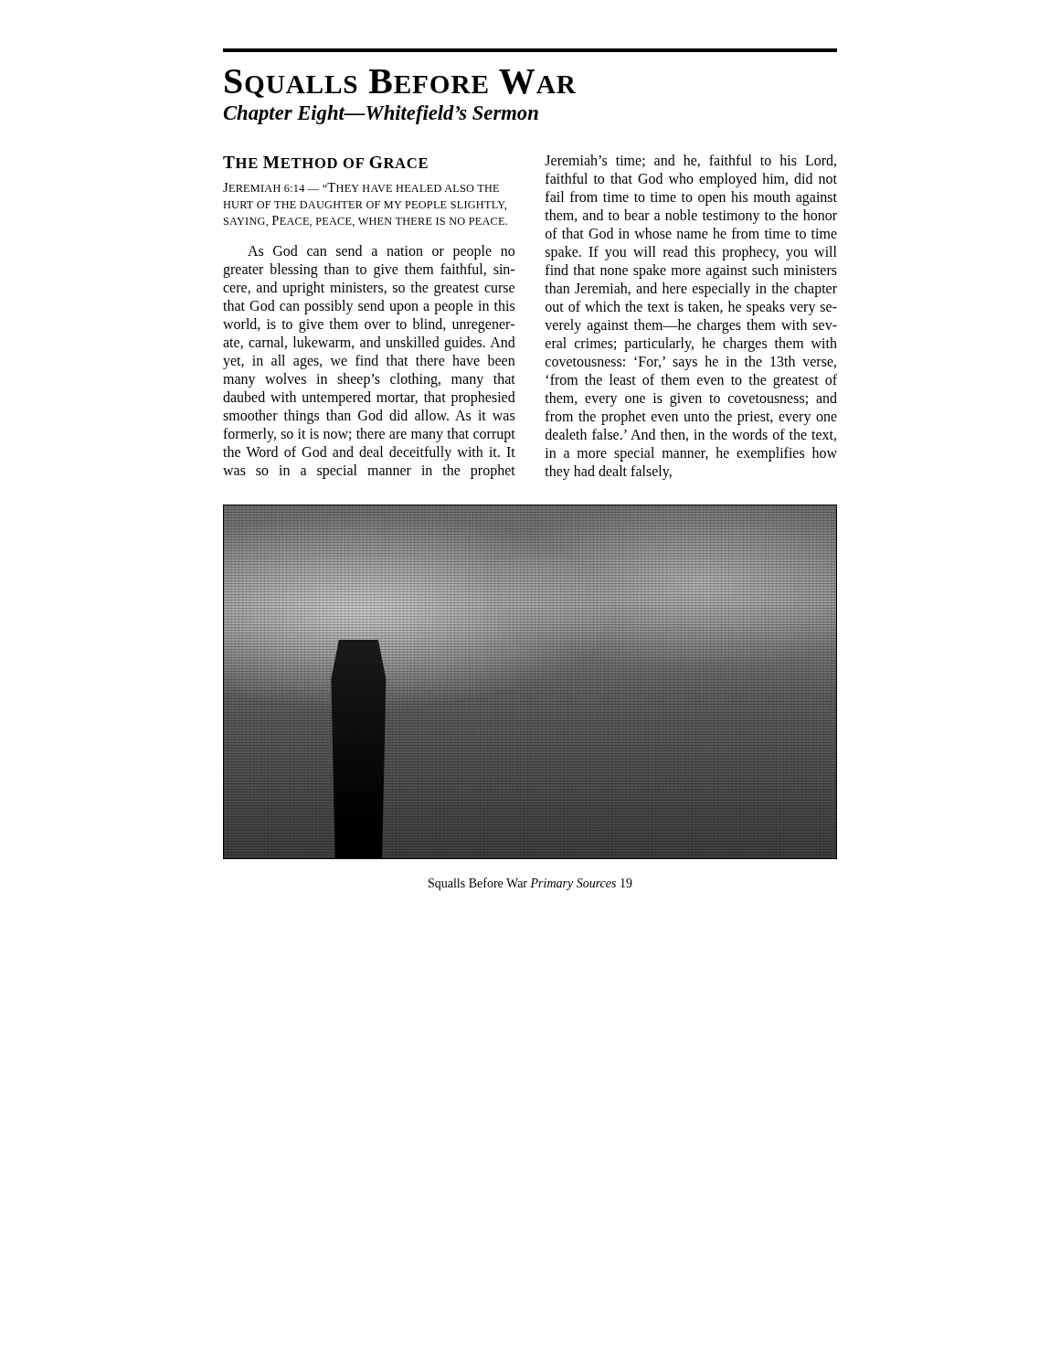SQUALLS BEFORE WAR
Chapter Eight—Whitefield’s Sermon
THE METHOD OF GRACE
JEREMIAH 6:14 — “THEY HAVE HEALED ALSO THE HURT OF THE DAUGHTER OF MY PEOPLE SLIGHTLY, SAYING, PEACE, PEACE, WHEN THERE IS NO PEACE.
As God can send a nation or people no greater blessing than to give them faithful, sincere, and upright ministers, so the greatest curse that God can possibly send upon a people in this world, is to give them over to blind, unregenerate, carnal, lukewarm, and unskilled guides. And yet, in all ages, we find that there have been many wolves in sheep’s clothing, many that daubed with untempered mortar, that prophesied smoother things than God did allow. As it was formerly, so it is now; there are many that corrupt the Word of God and deal deceitfully with it. It was so in a special manner in the prophet Jeremiah’s time; and he, faithful to his Lord, faithful to that God who employed him, did not fail from time to time to open his mouth against them, and to bear a noble testimony to the honor of that God in whose name he from time to time spake. If you will read this prophecy, you will find that none spake more against such ministers than Jeremiah, and here especially in the chapter out of which the text is taken, he speaks very severely against them—he charges them with several crimes; particularly, he charges them with covetousness: ‘For,’ says he in the 13th verse, ‘from the least of them even to the greatest of them, every one is given to covetousness; and from the prophet even unto the priest, every one dealeth false.’ And then, in the words of the text, in a more special manner, he exemplifies how they had dealt falsely,
George Whitefield preaching in the open air.
Squalls Before War Primary Sources 19